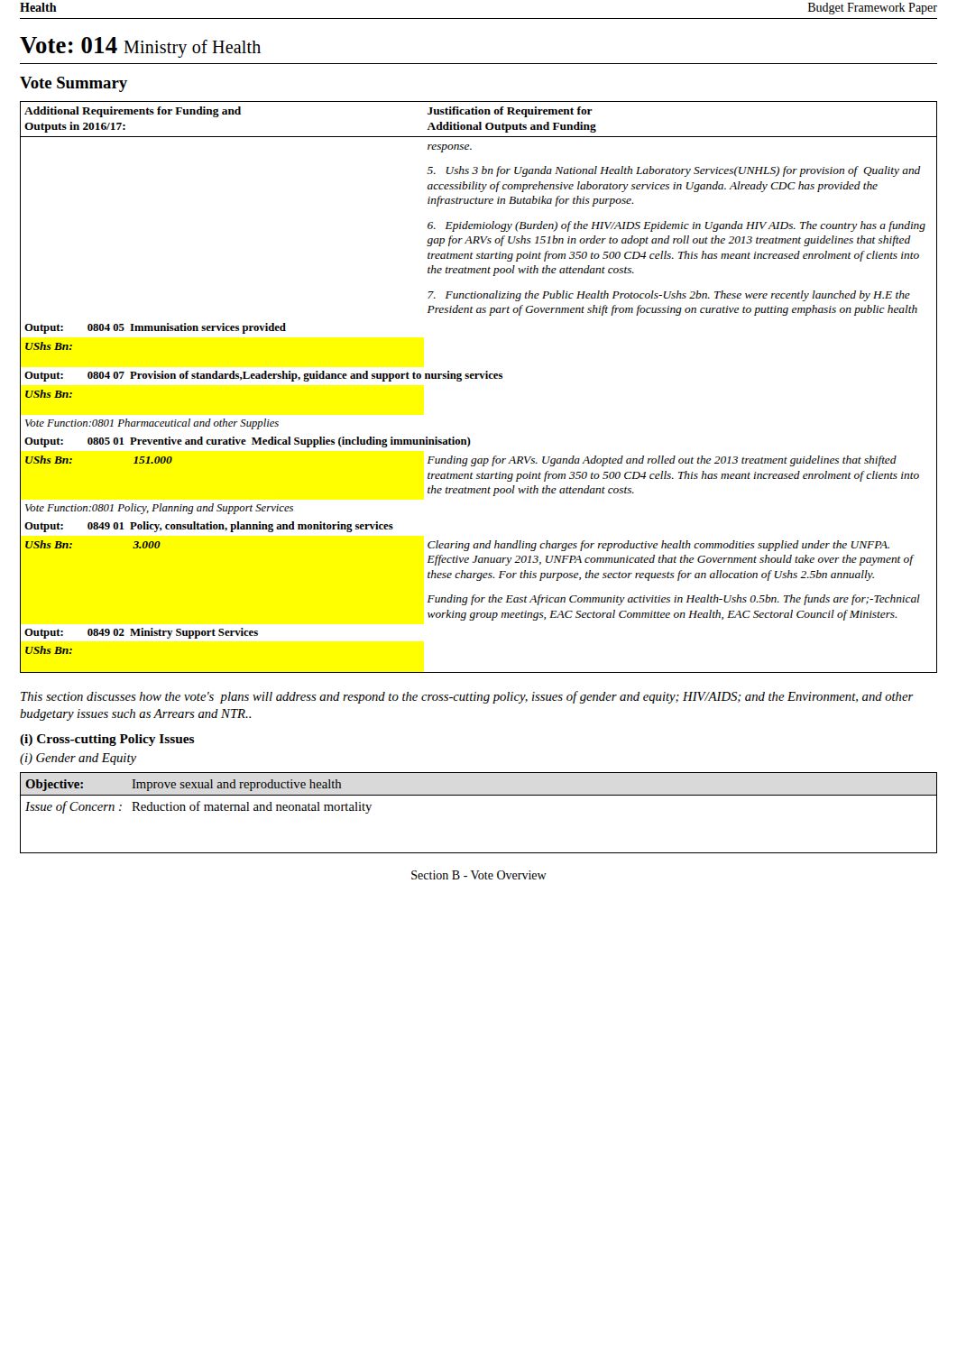Health
Budget Framework Paper
Vote: 014 Ministry of Health
Vote Summary
| Additional Requirements for Funding and Outputs in 2016/17: | Justification of Requirement for Additional Outputs and Funding |
| | response. 5. Ushs 3 bn for Uganda National Health Laboratory Services(UNHLS) for provision of Quality and accessibility of comprehensive laboratory services in Uganda. Already CDC has provided the infrastructure in Butabika for this purpose. 6. Epidemiology (Burden) of the HIV/AIDS Epidemic in Uganda HIV AIDs. The country has a funding gap for ARVs of Ushs 151bn in order to adopt and roll out the 2013 treatment guidelines that shifted treatment starting point from 350 to 500 CD4 cells. This has meant increased enrolment of clients into the treatment pool with the attendant costs. 7. Functionalizing the Public Health Protocols-Ushs 2bn. These were recently launched by H.E the President as part of Government shift from focussing on curative to putting emphasis on public health |
| Output: 0804 05 Immunisation services provided |
| UShs Bn: | |
| Output: 0804 07 Provision of standards,Leadership, guidance and support to nursing services |
| UShs Bn: | |
| Vote Function:0801 Pharmaceutical and other Supplies |
| Output: 0805 01 Preventive and curative Medical Supplies (including immuninisation) |
| UShs Bn: 151.000 | Funding gap for ARVs. Uganda Adopted and rolled out the 2013 treatment guidelines that shifted treatment starting point from 350 to 500 CD4 cells. This has meant increased enrolment of clients into the treatment pool with the attendant costs. |
| Vote Function:0801 Policy, Planning and Support Services |
| Output: 0849 01 Policy, consultation, planning and monitoring services |
| UShs Bn: 3.000 | Clearing and handling charges for reproductive health commodities supplied under the UNFPA. Effective January 2013, UNFPA communicated that the Government should take over the payment of these charges. For this purpose, the sector requests for an allocation of Ushs 2.5bn annually. Funding for the East African Community activities in Health-Ushs 0.5bn. The funds are for;-Technical working group meetings, EAC Sectoral Committee on Health, EAC Sectoral Council of Ministers. |
| Output: 0849 02 Ministry Support Services |
| UShs Bn: | |
This section discusses how the vote's plans will address and respond to the cross-cutting policy, issues of gender and equity; HIV/AIDS; and the Environment, and other budgetary issues such as Arrears and NTR..
(i) Cross-cutting Policy Issues
(i) Gender and Equity
| Objective: | Improve sexual and reproductive health |
| Issue of Concern : | Reduction of maternal and neonatal mortality |
Section B - Vote Overview